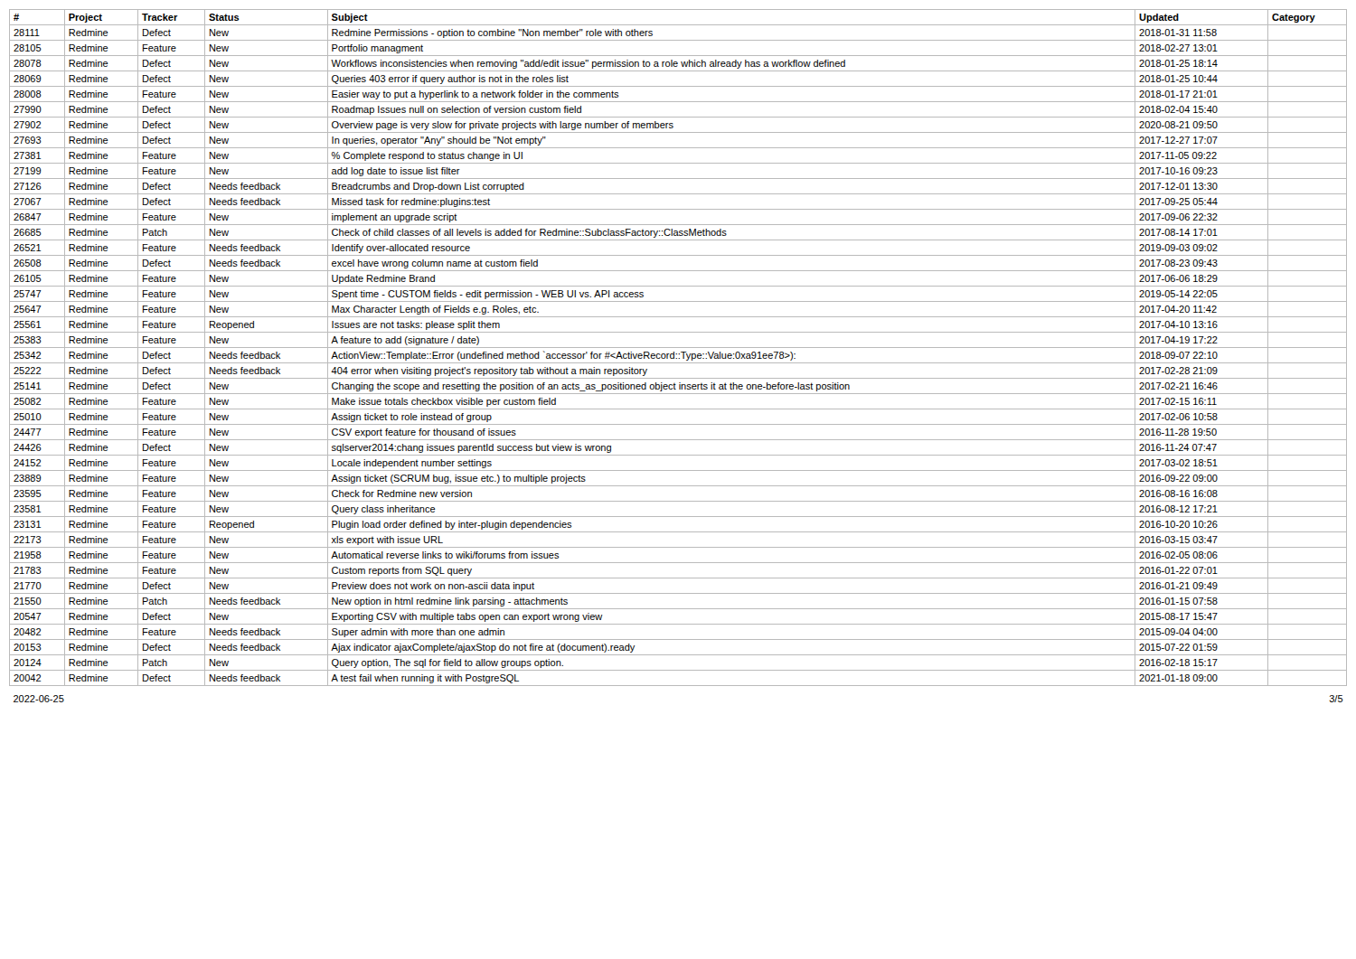| # | Project | Tracker | Status | Subject | Updated | Category |
| --- | --- | --- | --- | --- | --- | --- |
| 28111 | Redmine | Defect | New | Redmine Permissions - option to combine "Non member" role with others | 2018-01-31 11:58 | |
| 28105 | Redmine | Feature | New | Portfolio managment | 2018-02-27 13:01 | |
| 28078 | Redmine | Defect | New | Workflows inconsistencies when removing "add/edit issue" permission to a role which already has a workflow defined | 2018-01-25 18:14 | |
| 28069 | Redmine | Defect | New | Queries 403 error if query author is not in the roles list | 2018-01-25 10:44 | |
| 28008 | Redmine | Feature | New | Easier way to put a hyperlink to a network folder in the comments | 2018-01-17 21:01 | |
| 27990 | Redmine | Defect | New | Roadmap Issues null on selection of version custom field | 2018-02-04 15:40 | |
| 27902 | Redmine | Defect | New | Overview page is very slow for private projects with large number of members | 2020-08-21 09:50 | |
| 27693 | Redmine | Defect | New | In queries, operator "Any" should be "Not empty" | 2017-12-27 17:07 | |
| 27381 | Redmine | Feature | New | % Complete respond to status change in UI | 2017-11-05 09:22 | |
| 27199 | Redmine | Feature | New | add log date to issue list filter | 2017-10-16 09:23 | |
| 27126 | Redmine | Defect | Needs feedback | Breadcrumbs and Drop-down List corrupted | 2017-12-01 13:30 | |
| 27067 | Redmine | Defect | Needs feedback | Missed task for redmine:plugins:test | 2017-09-25 05:44 | |
| 26847 | Redmine | Feature | New | implement an upgrade script | 2017-09-06 22:32 | |
| 26685 | Redmine | Patch | New | Check of child classes of all levels is added for Redmine::SubclassFactory::ClassMethods | 2017-08-14 17:01 | |
| 26521 | Redmine | Feature | Needs feedback | Identify over-allocated resource | 2019-09-03 09:02 | |
| 26508 | Redmine | Defect | Needs feedback | excel have wrong column name at custom field | 2017-08-23 09:43 | |
| 26105 | Redmine | Feature | New | Update Redmine Brand | 2017-06-06 18:29 | |
| 25747 | Redmine | Feature | New | Spent time - CUSTOM fields - edit permission - WEB UI vs. API access | 2019-05-14 22:05 | |
| 25647 | Redmine | Feature | New | Max Character Length of Fields e.g. Roles, etc. | 2017-04-20 11:42 | |
| 25561 | Redmine | Feature | Reopened | Issues are not tasks: please split them | 2017-04-10 13:16 | |
| 25383 | Redmine | Feature | New | A feature to add (signature / date) | 2017-04-19 17:22 | |
| 25342 | Redmine | Defect | Needs feedback | ActionView::Template::Error (undefined method `accessor' for #<ActiveRecord::Type::Value:0xa91ee78>): | 2018-09-07 22:10 | |
| 25222 | Redmine | Defect | Needs feedback | 404 error when visiting project's repository tab without a main repository | 2017-02-28 21:09 | |
| 25141 | Redmine | Defect | New | Changing the scope and resetting the position of an acts_as_positioned object inserts it at the one-before-last position | 2017-02-21 16:46 | |
| 25082 | Redmine | Feature | New | Make issue totals checkbox visible per custom field | 2017-02-15 16:11 | |
| 25010 | Redmine | Feature | New | Assign ticket to role instead of group | 2017-02-06 10:58 | |
| 24477 | Redmine | Feature | New | CSV export feature for thousand of issues | 2016-11-28 19:50 | |
| 24426 | Redmine | Defect | New | sqlserver2014:chang issues parentId success but view is wrong | 2016-11-24 07:47 | |
| 24152 | Redmine | Feature | New | Locale independent number settings | 2017-03-02 18:51 | |
| 23889 | Redmine | Feature | New | Assign ticket (SCRUM bug, issue etc.) to multiple projects | 2016-09-22 09:00 | |
| 23595 | Redmine | Feature | New | Check for Redmine new version | 2016-08-16 16:08 | |
| 23581 | Redmine | Feature | New | Query class inheritance | 2016-08-12 17:21 | |
| 23131 | Redmine | Feature | Reopened | Plugin load order defined by inter-plugin dependencies | 2016-10-20 10:26 | |
| 22173 | Redmine | Feature | New | xls export with issue URL | 2016-03-15 03:47 | |
| 21958 | Redmine | Feature | New | Automatical reverse links to wiki/forums from issues | 2016-02-05 08:06 | |
| 21783 | Redmine | Feature | New | Custom reports from SQL query | 2016-01-22 07:01 | |
| 21770 | Redmine | Defect | New | Preview does not work on non-ascii data input | 2016-01-21 09:49 | |
| 21550 | Redmine | Patch | Needs feedback | New option in html redmine link parsing - attachments | 2016-01-15 07:58 | |
| 20547 | Redmine | Defect | New | Exporting CSV with multiple tabs open can export wrong view | 2015-08-17 15:47 | |
| 20482 | Redmine | Feature | Needs feedback | Super admin with more than one admin | 2015-09-04 04:00 | |
| 20153 | Redmine | Defect | Needs feedback | Ajax indicator ajaxComplete/ajaxStop do not fire at (document).ready | 2015-07-22 01:59 | |
| 20124 | Redmine | Patch | New | Query option, The sql for field to allow groups option. | 2016-02-18 15:17 | |
| 20042 | Redmine | Defect | Needs feedback | A test fail when running it with PostgreSQL | 2021-01-18 09:00 | |
| 2022-06-25 | | 3/5 |